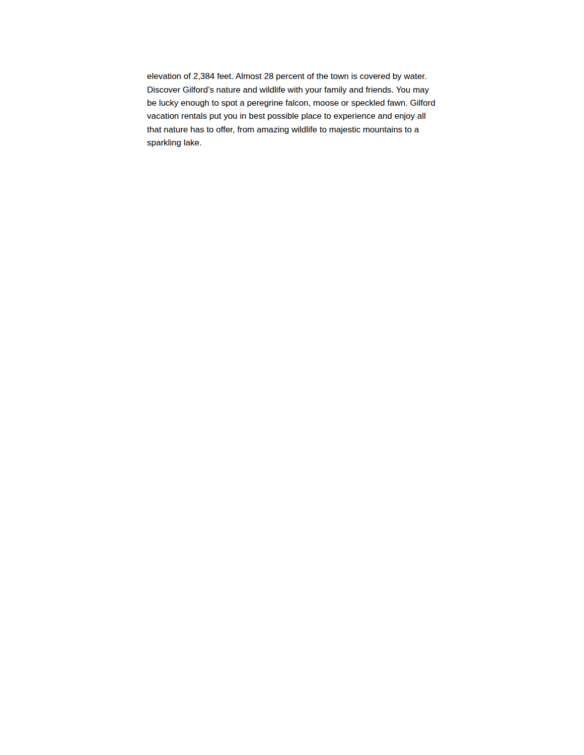elevation of 2,384 feet. Almost 28 percent of the town is covered by water. Discover Gilford’s nature and wildlife with your family and friends. You may be lucky enough to spot a peregrine falcon, moose or speckled fawn. Gilford vacation rentals put you in best possible place to experience and enjoy all that nature has to offer, from amazing wildlife to majestic mountains to a sparkling lake.